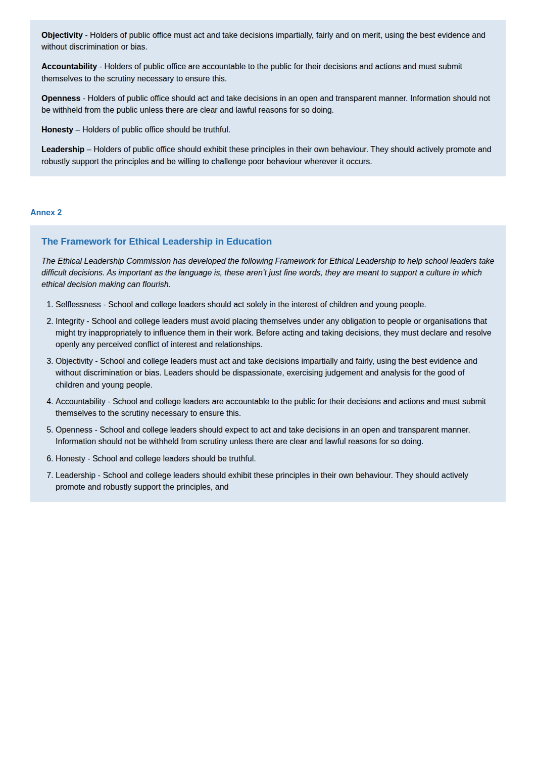Objectivity - Holders of public office must act and take decisions impartially, fairly and on merit, using the best evidence and without discrimination or bias.
Accountability - Holders of public office are accountable to the public for their decisions and actions and must submit themselves to the scrutiny necessary to ensure this.
Openness - Holders of public office should act and take decisions in an open and transparent manner. Information should not be withheld from the public unless there are clear and lawful reasons for so doing.
Honesty – Holders of public office should be truthful.
Leadership – Holders of public office should exhibit these principles in their own behaviour. They should actively promote and robustly support the principles and be willing to challenge poor behaviour wherever it occurs.
Annex 2
The Framework for Ethical Leadership in Education
The Ethical Leadership Commission has developed the following Framework for Ethical Leadership to help school leaders take difficult decisions. As important as the language is, these aren’t just fine words, they are meant to support a culture in which ethical decision making can flourish.
Selflessness - School and college leaders should act solely in the interest of children and young people.
Integrity - School and college leaders must avoid placing themselves under any obligation to people or organisations that might try inappropriately to influence them in their work. Before acting and taking decisions, they must declare and resolve openly any perceived conflict of interest and relationships.
Objectivity - School and college leaders must act and take decisions impartially and fairly, using the best evidence and without discrimination or bias. Leaders should be dispassionate, exercising judgement and analysis for the good of children and young people.
Accountability - School and college leaders are accountable to the public for their decisions and actions and must submit themselves to the scrutiny necessary to ensure this.
Openness - School and college leaders should expect to act and take decisions in an open and transparent manner. Information should not be withheld from scrutiny unless there are clear and lawful reasons for so doing.
Honesty - School and college leaders should be truthful.
Leadership - School and college leaders should exhibit these principles in their own behaviour. They should actively promote and robustly support the principles, and